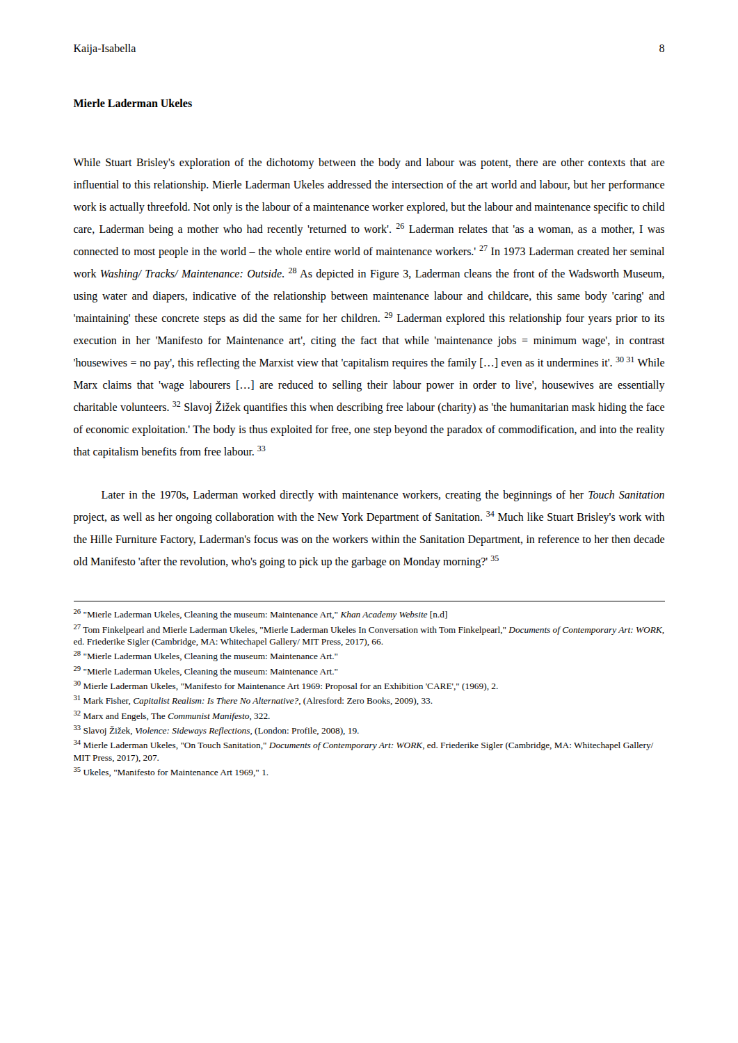Kaija-Isabella 8
Mierle Laderman Ukeles
While Stuart Brisley's exploration of the dichotomy between the body and labour was potent, there are other contexts that are influential to this relationship. Mierle Laderman Ukeles addressed the intersection of the art world and labour, but her performance work is actually threefold. Not only is the labour of a maintenance worker explored, but the labour and maintenance specific to child care, Laderman being a mother who had recently 'returned to work'. 26 Laderman relates that 'as a woman, as a mother, I was connected to most people in the world – the whole entire world of maintenance workers.' 27 In 1973 Laderman created her seminal work Washing/ Tracks/ Maintenance: Outside. 28 As depicted in Figure 3, Laderman cleans the front of the Wadsworth Museum, using water and diapers, indicative of the relationship between maintenance labour and childcare, this same body 'caring' and 'maintaining' these concrete steps as did the same for her children. 29 Laderman explored this relationship four years prior to its execution in her 'Manifesto for Maintenance art', citing the fact that while 'maintenance jobs = minimum wage', in contrast 'housewives = no pay', this reflecting the Marxist view that 'capitalism requires the family […] even as it undermines it'. 30 31 While Marx claims that 'wage labourers […] are reduced to selling their labour power in order to live', housewives are essentially charitable volunteers. 32 Slavoj Žižek quantifies this when describing free labour (charity) as 'the humanitarian mask hiding the face of economic exploitation.' The body is thus exploited for free, one step beyond the paradox of commodification, and into the reality that capitalism benefits from free labour. 33
Later in the 1970s, Laderman worked directly with maintenance workers, creating the beginnings of her Touch Sanitation project, as well as her ongoing collaboration with the New York Department of Sanitation. 34 Much like Stuart Brisley's work with the Hille Furniture Factory, Laderman's focus was on the workers within the Sanitation Department, in reference to her then decade old Manifesto 'after the revolution, who's going to pick up the garbage on Monday morning?' 35
26 "Mierle Laderman Ukeles, Cleaning the museum: Maintenance Art," Khan Academy Website [n.d]
27 Tom Finkelpearl and Mierle Laderman Ukeles, "Mierle Laderman Ukeles In Conversation with Tom Finkelpearl," Documents of Contemporary Art: WORK, ed. Friederike Sigler (Cambridge, MA: Whitechapel Gallery/ MIT Press, 2017), 66.
28 "Mierle Laderman Ukeles, Cleaning the museum: Maintenance Art."
29 "Mierle Laderman Ukeles, Cleaning the museum: Maintenance Art."
30 Mierle Laderman Ukeles, "Manifesto for Maintenance Art 1969: Proposal for an Exhibition 'CARE'," (1969), 2.
31 Mark Fisher, Capitalist Realism: Is There No Alternative?, (Alresford: Zero Books, 2009), 33.
32 Marx and Engels, The Communist Manifesto, 322.
33 Slavoj Žižek, Violence: Sideways Reflections, (London: Profile, 2008), 19.
34 Mierle Laderman Ukeles, "On Touch Sanitation," Documents of Contemporary Art: WORK, ed. Friederike Sigler (Cambridge, MA: Whitechapel Gallery/ MIT Press, 2017), 207.
35 Ukeles, "Manifesto for Maintenance Art 1969," 1.